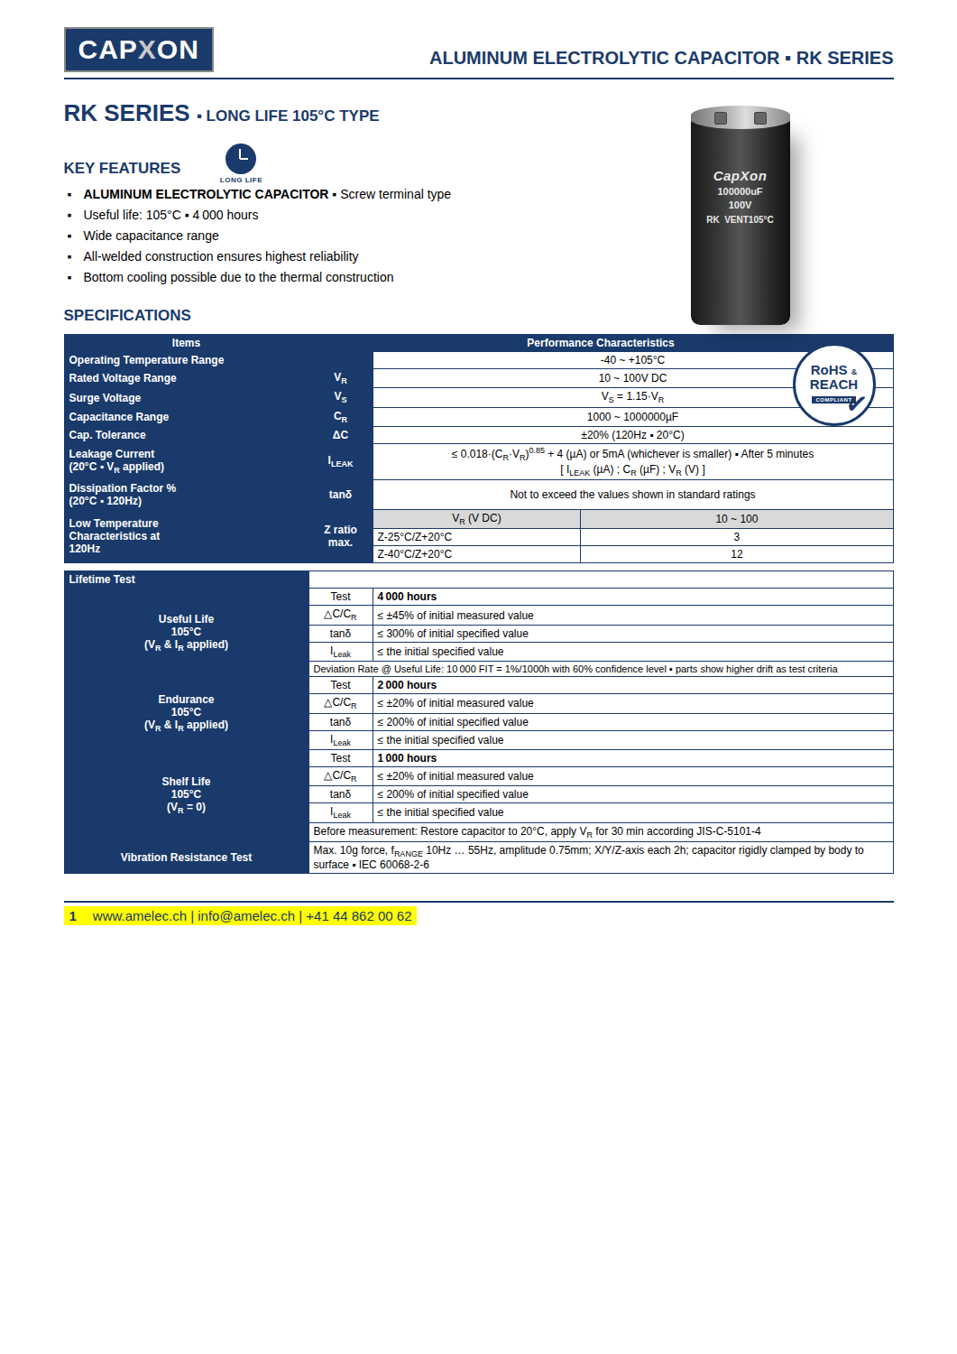CAPXON
ALUMINUM ELECTROLYTIC CAPACITOR ▪ RK SERIES
RK SERIES ▪ LONG LIFE 105°C TYPE
KEY FEATURES
LONG LIFE
ALUMINUM ELECTROLYTIC CAPACITOR ▪ Screw terminal type
Useful life: 105°C ▪ 4 000 hours
Wide capacitance range
All-welded construction ensures highest reliability
Bottom cooling possible due to the thermal construction
CapXon
100000uF
100V
RK VENT105°C
RoHS &
REACH
COMPLIANT
✓
SPECIFICATIONS
| Items | Performance Characteristics |
| --- | --- |
| Operating Temperature Range | -40 ~ +105°C |
| Rated Voltage Range | V R | 10 ~ 100V DC |
| Surge Voltage | V S | V S = 1.15·V R |
| Capacitance Range | C R | 1000 ~ 1000000µF |
| Cap. Tolerance | ΔC | ±20% (120Hz ▪ 20°C) |
| Leakage Current (20°C ▪ V R applied) | I LEAK | ≤ 0.018·(C R ·V R ) 0.85 + 4 (µA) or 5mA (whichever is smaller) ▪ After 5 minutes [ I LEAK (µA) ; C R (µF) ; V R (V) ] |
| Dissipation Factor % (20°C ▪ 120Hz) | tanδ | Not to exceed the values shown in standard ratings |
| Low Temperature Characteristics at 120Hz | Z ratio max. | / V R (V DC) / 10 ~ 100 / / Z-25°C/Z+20°C / 3 / / Z-40°C/Z+20°C / 12 / |
| Lifetime Test | |
| Useful Life 105°C (V R & I R applied) | Test | 4 000 hours |
| △C/C R | ≤ ±45% of initial measured value |
| tanδ | ≤ 300% of initial specified value |
| I Leak | ≤ the initial specified value |
| Deviation Rate @ Useful Life: 10 000 FIT = 1%/1000h with 60% confidence level ▪ parts show higher drift as test criteria |
| Endurance 105°C (V R & I R applied) | Test | 2 000 hours |
| △C/C R | ≤ ±20% of initial measured value |
| tanδ | ≤ 200% of initial specified value |
| I Leak | ≤ the initial specified value |
| Shelf Life 105°C (V R = 0) | Test | 1 000 hours |
| △C/C R | ≤ ±20% of initial measured value |
| tanδ | ≤ 200% of initial specified value |
| I Leak | ≤ the initial specified value |
| Before measurement: Restore capacitor to 20°C, apply V R for 30 min according JIS-C-5101-4 |
| Vibration Resistance Test | Max. 10g force, f RANGE 10Hz … 55Hz, amplitude 0.75mm; X/Y/Z-axis each 2h; capacitor rigidly clamped by body to surface ▪ IEC 60068-2-6 |
1www.amelec.ch | info@amelec.ch | +41 44 862 00 62